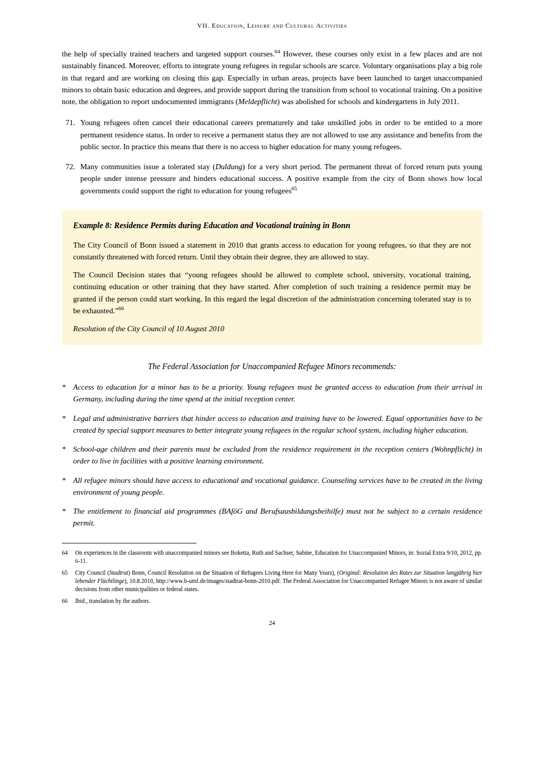VII. Education, Leisure and Cultural Activities
the help of specially trained teachers and targeted support courses.64 However, these courses only exist in a few places and are not sustainably financed. Moreover, efforts to integrate young refugees in regular schools are scarce. Voluntary organisations play a big role in that regard and are working on closing this gap. Especially in urban areas, projects have been launched to target unaccompanied minors to obtain basic education and degrees, and provide support during the transition from school to vocational training. On a positive note, the obligation to report undocumented immigrants (Meldepflicht) was abolished for schools and kindergartens in July 2011.
71. Young refugees often cancel their educational careers prematurely and take unskilled jobs in order to be entitled to a more permanent residence status. In order to receive a permanent status they are not allowed to use any assistance and benefits from the public sector. In practice this means that there is no access to higher education for many young refugees.
72. Many communities issue a tolerated stay (Duldung) for a very short period. The permanent threat of forced return puts young people under intense pressure and hinders educational success. A positive example from the city of Bonn shows how local governments could support the right to education for young refugees65
Example 8: Residence Permits during Education and Vocational training in Bonn
The City Council of Bonn issued a statement in 2010 that grants access to education for young refugees, so that they are not constantly threatened with forced return. Until they obtain their degree, they are allowed to stay.
The Council Decision states that “young refugees should be allowed to complete school, university, vocational training, continuing education or other training that they have started. After completion of such training a residence permit may be granted if the person could start working. In this regard the legal discretion of the administration concerning tolerated stay is to be exhausted.”66
Resolution of the City Council of 10 August 2010
The Federal Association for Unaccompanied Refugee Minors recommends:
* Access to education for a minor has to be a priority. Young refugees must be granted access to education from their arrival in Germany, including during the time spend at the initial reception center.
* Legal and administrative barriers that hinder access to education and training have to be lowered. Equal opportunities have to be created by special support measures to better integrate young refugees in the regular school system, including higher education.
* School-age children and their parents must be excluded from the residence requirement in the reception centers (Wohnpflicht) in order to live in facilities with a positive learning environment.
* All refugee minors should have access to educational and vocational guidance. Counseling services have to be created in the living environment of young people.
* The entitlement to financial aid programmes (BAföG and Berufsausbildungsbeihilfe) must not be subject to a certain residence permit.
64 On experiences in the classroom with unaccompanied minors see Boketta, Ruth and Sachser, Sabine, Education for Unaccompanied Minors, in: Sozial Extra 9/10, 2012, pp. 6-11.
65 City Council (Stadtrat) Bonn, Council Resolution on the Situation of Refugees Living Here for Many Years), (Original: Resolution des Rates zur Situation langjährig hier lebender Flüchtlinge), 10.8.2010, http://www.b-umf.de/images/stadtrat-bonn-2010.pdf. The Federal Association for Unaccompanied Refugee Minors is not aware of similar decisions from other municipalities or federal states.
66 Ibid., translation by the authors.
24